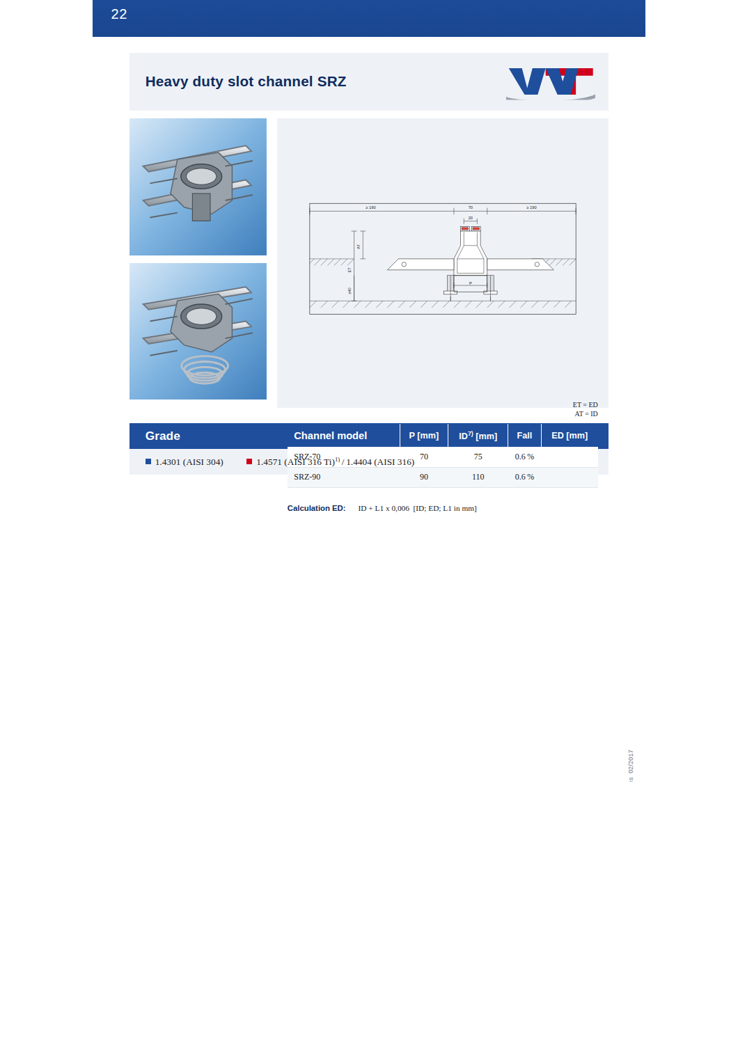22
Heavy duty slot channel SRZ
≥ 190 70 ≥ 190 20 ET AT ≥40 P
ET = ED
AT = ID
| Channel model | P [mm] | ID 7) [mm] | Fall | ED [mm] |
| --- | --- | --- | --- | --- |
| SRZ-70 | 70 | 75 | 0.6 % | |
| SRZ-90 | 90 | 110 | 0.6 % | |
Calculation ED: ID + L1 x 0,006 [ID; ED; L1 in mm]
Grade
1.4301 (AISI 304) 1.4571 (AISI 316 Ti)1) / 1.4404 (AISI 316)
Subject to technical changes 02/2017